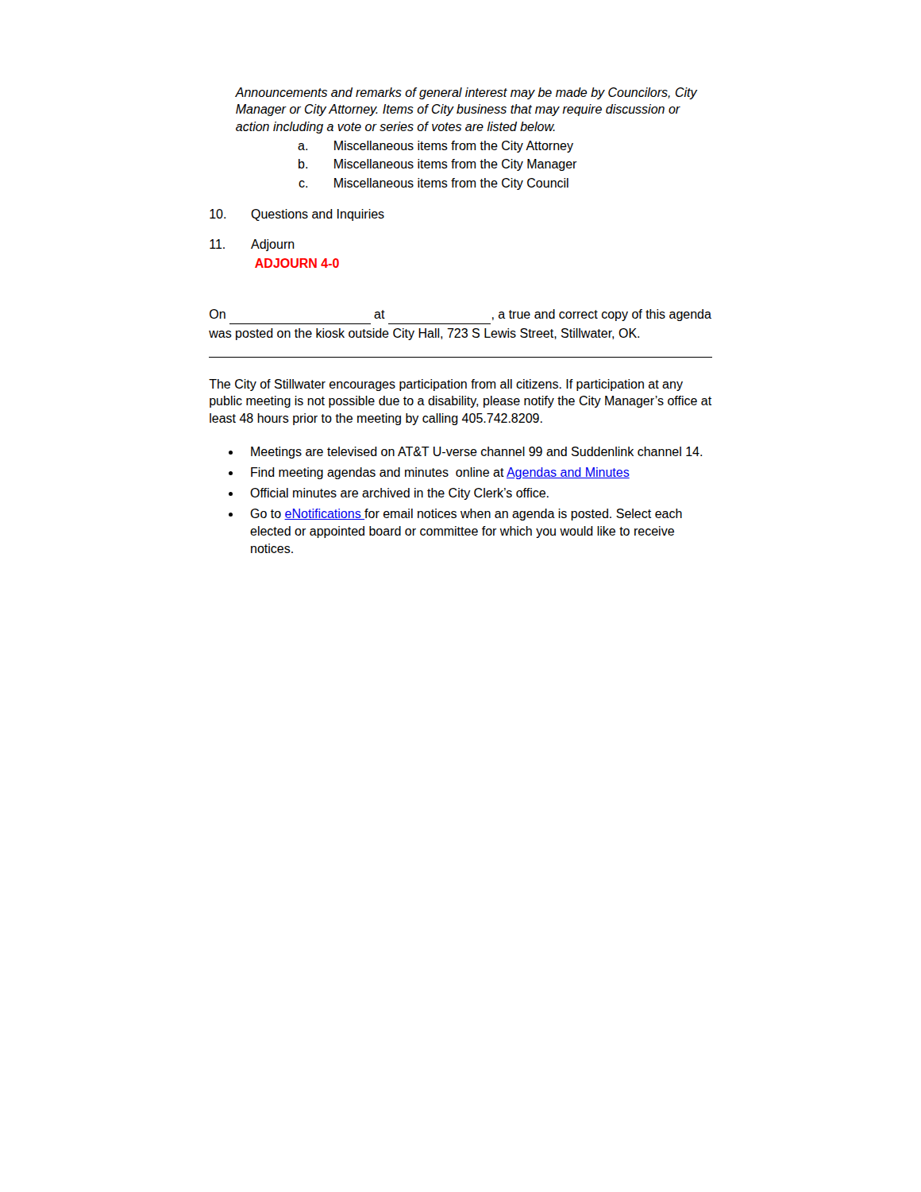Announcements and remarks of general interest may be made by Councilors, City Manager or City Attorney. Items of City business that may require discussion or action including a vote or series of votes are listed below.
Miscellaneous items from the City Attorney
Miscellaneous items from the City Manager
Miscellaneous items from the City Council
10. Questions and Inquiries
11. Adjourn
ADJOURN 4-0
On at , a true and correct copy of this agenda was posted on the kiosk outside City Hall, 723 S Lewis Street, Stillwater, OK.
The City of Stillwater encourages participation from all citizens. If participation at any public meeting is not possible due to a disability, please notify the City Manager’s office at least 48 hours prior to the meeting by calling 405.742.8209.
Meetings are televised on AT&T U-verse channel 99 and Suddenlink channel 14.
Find meeting agendas and minutes online at Agendas and Minutes
Official minutes are archived in the City Clerk’s office.
Go to eNotifications for email notices when an agenda is posted. Select each elected or appointed board or committee for which you would like to receive notices.